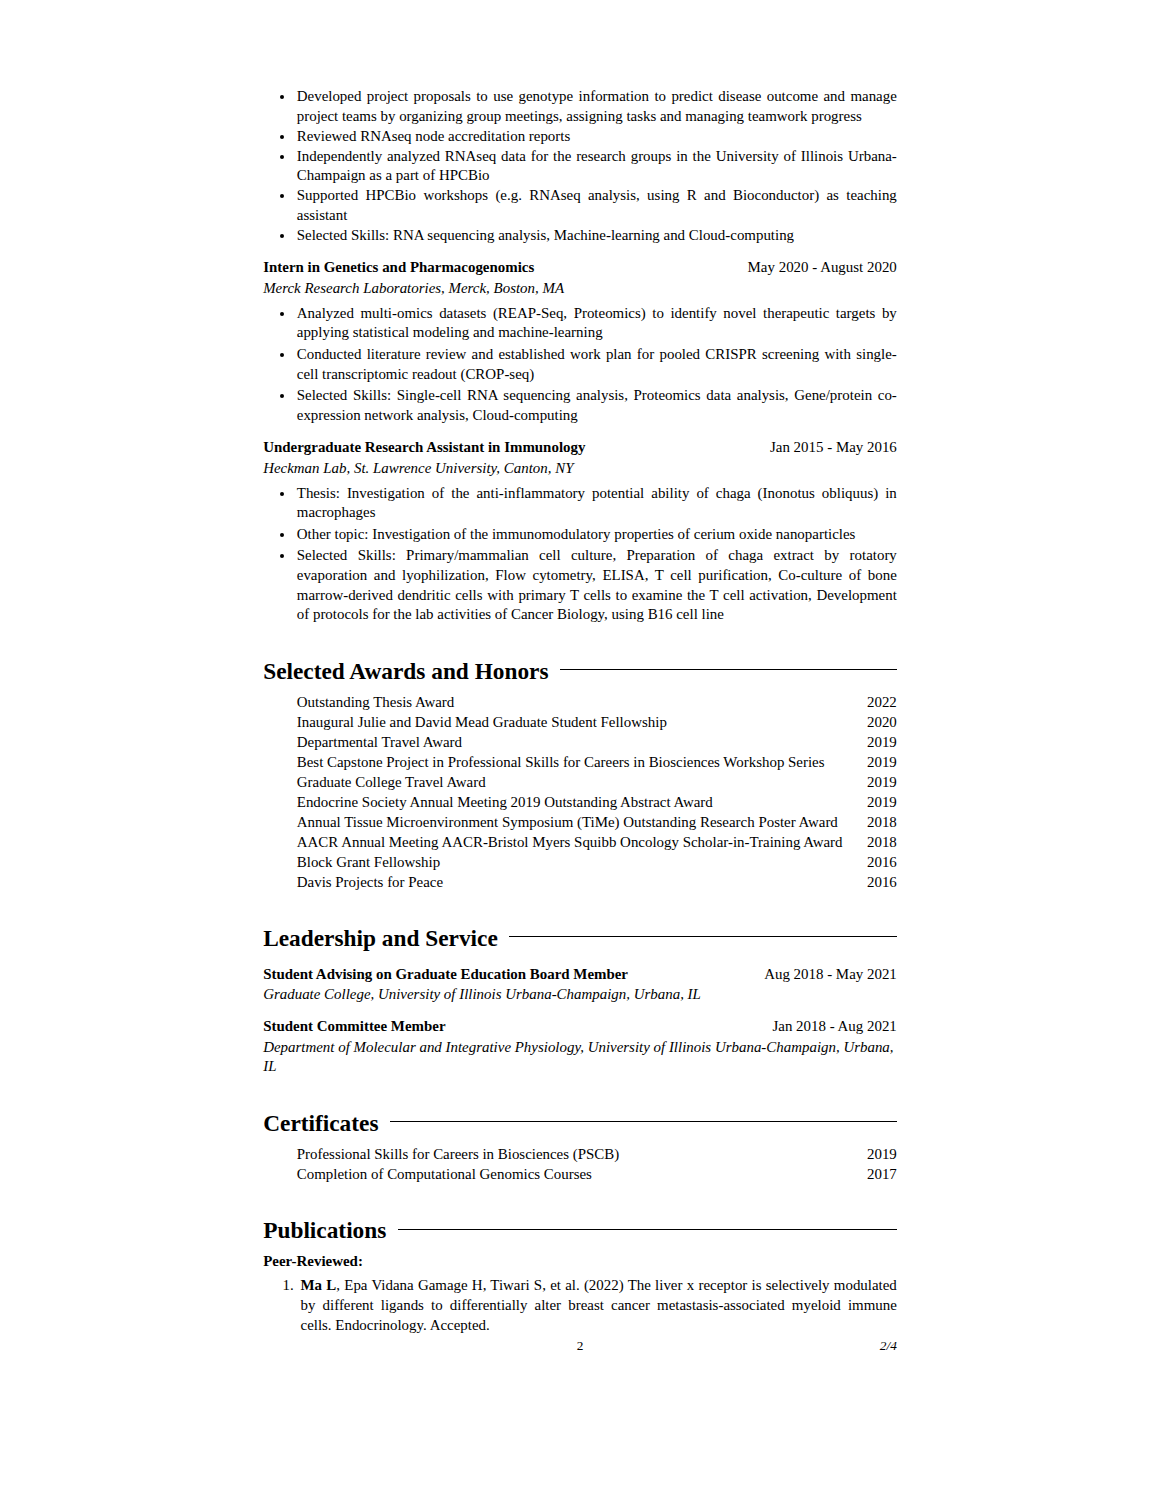Developed project proposals to use genotype information to predict disease outcome and manage project teams by organizing group meetings, assigning tasks and managing teamwork progress
Reviewed RNAseq node accreditation reports
Independently analyzed RNAseq data for the research groups in the University of Illinois Urbana-Champaign as a part of HPCBio
Supported HPCBio workshops (e.g. RNAseq analysis, using R and Bioconductor) as teaching assistant
Selected Skills: RNA sequencing analysis, Machine-learning and Cloud-computing
Intern in Genetics and Pharmacogenomics May 2020 - August 2020
Merck Research Laboratories, Merck, Boston, MA
Analyzed multi-omics datasets (REAP-Seq, Proteomics) to identify novel therapeutic targets by applying statistical modeling and machine-learning
Conducted literature review and established work plan for pooled CRISPR screening with single-cell transcriptomic readout (CROP-seq)
Selected Skills: Single-cell RNA sequencing analysis, Proteomics data analysis, Gene/protein co-expression network analysis, Cloud-computing
Undergraduate Research Assistant in Immunology Jan 2015 - May 2016
Heckman Lab, St. Lawrence University, Canton, NY
Thesis: Investigation of the anti-inflammatory potential ability of chaga (Inonotus obliquus) in macrophages
Other topic: Investigation of the immunomodulatory properties of cerium oxide nanoparticles
Selected Skills: Primary/mammalian cell culture, Preparation of chaga extract by rotatory evaporation and lyophilization, Flow cytometry, ELISA, T cell purification, Co-culture of bone marrow-derived dendritic cells with primary T cells to examine the T cell activation, Development of protocols for the lab activities of Cancer Biology, using B16 cell line
Selected Awards and Honors
Outstanding Thesis Award 2022
Inaugural Julie and David Mead Graduate Student Fellowship 2020
Departmental Travel Award 2019
Best Capstone Project in Professional Skills for Careers in Biosciences Workshop Series 2019
Graduate College Travel Award 2019
Endocrine Society Annual Meeting 2019 Outstanding Abstract Award 2019
Annual Tissue Microenvironment Symposium (TiMe) Outstanding Research Poster Award 2018
AACR Annual Meeting AACR-Bristol Myers Squibb Oncology Scholar-in-Training Award 2018
Block Grant Fellowship 2016
Davis Projects for Peace 2016
Leadership and Service
Student Advising on Graduate Education Board Member Aug 2018 - May 2021
Graduate College, University of Illinois Urbana-Champaign, Urbana, IL
Student Committee Member Jan 2018 - Aug 2021
Department of Molecular and Integrative Physiology, University of Illinois Urbana-Champaign, Urbana, IL
Certificates
Professional Skills for Careers in Biosciences (PSCB) 2019
Completion of Computational Genomics Courses 2017
Publications
Peer-Reviewed:
Ma L, Epa Vidana Gamage H, Tiwari S, et al. (2022) The liver x receptor is selectively modulated by different ligands to differentially alter breast cancer metastasis-associated myeloid immune cells. Endocrinology. Accepted.
2 2/4